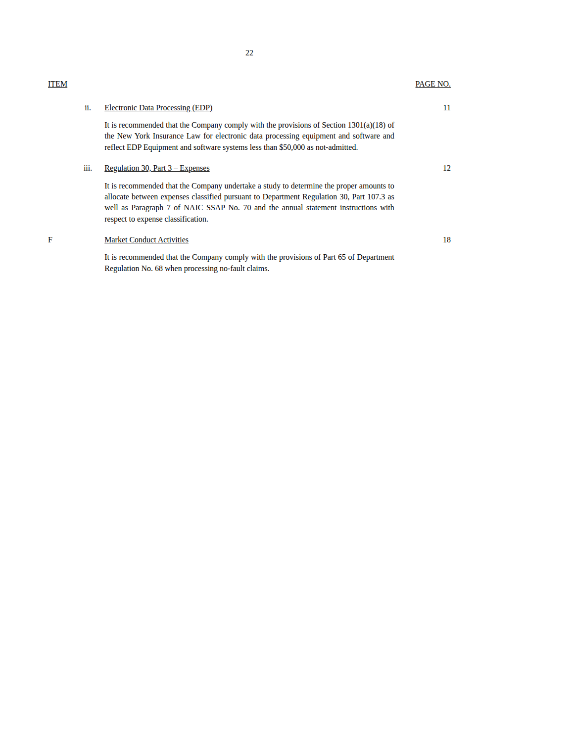22
| ITEM | PAGE NO. |
| --- | --- |
| | ii. | Electronic Data Processing (EDP) It is recommended that the Company comply with the provisions of Section 1301(a)(18) of the New York Insurance Law for electronic data processing equipment and software and reflect EDP Equipment and software systems less than $50,000 as not-admitted. | 11 |
| | iii. | Regulation 30, Part 3 – Expenses It is recommended that the Company undertake a study to determine the proper amounts to allocate between expenses classified pursuant to Department Regulation 30, Part 107.3 as well as Paragraph 7 of NAIC SSAP No. 70 and the annual statement instructions with respect to expense classification. | 12 |
| F | | Market Conduct Activities It is recommended that the Company comply with the provisions of Part 65 of Department Regulation No. 68 when processing no-fault claims. | 18 |